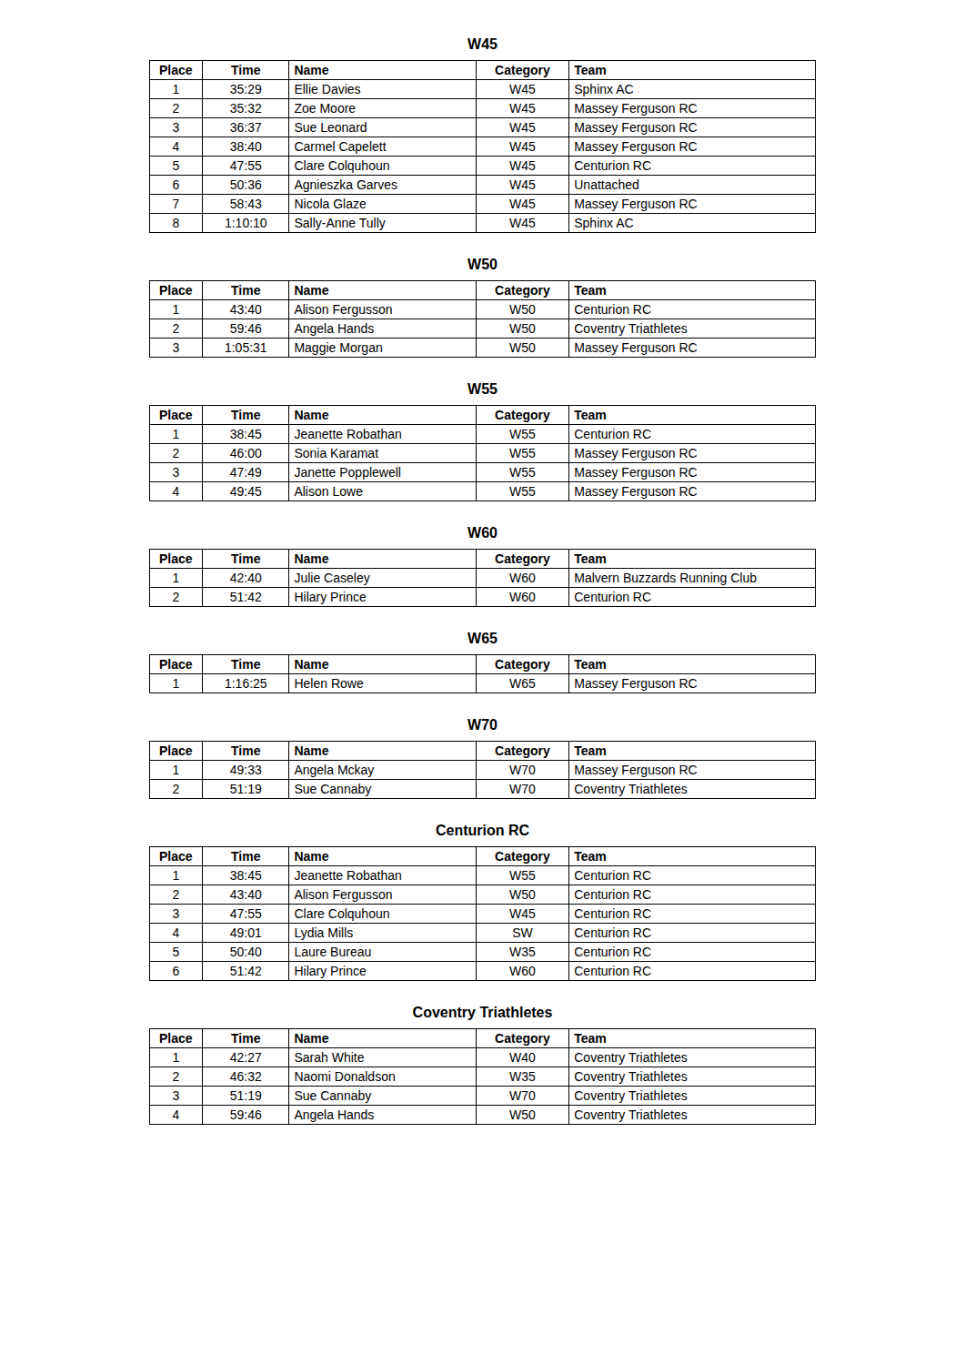W45
| Place | Time | Name | Category | Team |
| --- | --- | --- | --- | --- |
| 1 | 35:29 | Ellie Davies | W45 | Sphinx AC |
| 2 | 35:32 | Zoe Moore | W45 | Massey Ferguson RC |
| 3 | 36:37 | Sue Leonard | W45 | Massey Ferguson RC |
| 4 | 38:40 | Carmel Capelett | W45 | Massey Ferguson RC |
| 5 | 47:55 | Clare Colquhoun | W45 | Centurion RC |
| 6 | 50:36 | Agnieszka Garves | W45 | Unattached |
| 7 | 58:43 | Nicola Glaze | W45 | Massey Ferguson RC |
| 8 | 1:10:10 | Sally-Anne Tully | W45 | Sphinx AC |
W50
| Place | Time | Name | Category | Team |
| --- | --- | --- | --- | --- |
| 1 | 43:40 | Alison Fergusson | W50 | Centurion RC |
| 2 | 59:46 | Angela Hands | W50 | Coventry Triathletes |
| 3 | 1:05:31 | Maggie Morgan | W50 | Massey Ferguson RC |
W55
| Place | Time | Name | Category | Team |
| --- | --- | --- | --- | --- |
| 1 | 38:45 | Jeanette Robathan | W55 | Centurion RC |
| 2 | 46:00 | Sonia Karamat | W55 | Massey Ferguson RC |
| 3 | 47:49 | Janette Popplewell | W55 | Massey Ferguson RC |
| 4 | 49:45 | Alison Lowe | W55 | Massey Ferguson RC |
W60
| Place | Time | Name | Category | Team |
| --- | --- | --- | --- | --- |
| 1 | 42:40 | Julie Caseley | W60 | Malvern Buzzards Running Club |
| 2 | 51:42 | Hilary Prince | W60 | Centurion RC |
W65
| Place | Time | Name | Category | Team |
| --- | --- | --- | --- | --- |
| 1 | 1:16:25 | Helen Rowe | W65 | Massey Ferguson RC |
W70
| Place | Time | Name | Category | Team |
| --- | --- | --- | --- | --- |
| 1 | 49:33 | Angela Mckay | W70 | Massey Ferguson RC |
| 2 | 51:19 | Sue Cannaby | W70 | Coventry Triathletes |
Centurion RC
| Place | Time | Name | Category | Team |
| --- | --- | --- | --- | --- |
| 1 | 38:45 | Jeanette Robathan | W55 | Centurion RC |
| 2 | 43:40 | Alison Fergusson | W50 | Centurion RC |
| 3 | 47:55 | Clare Colquhoun | W45 | Centurion RC |
| 4 | 49:01 | Lydia Mills | SW | Centurion RC |
| 5 | 50:40 | Laure Bureau | W35 | Centurion RC |
| 6 | 51:42 | Hilary Prince | W60 | Centurion RC |
Coventry Triathletes
| Place | Time | Name | Category | Team |
| --- | --- | --- | --- | --- |
| 1 | 42:27 | Sarah White | W40 | Coventry Triathletes |
| 2 | 46:32 | Naomi Donaldson | W35 | Coventry Triathletes |
| 3 | 51:19 | Sue Cannaby | W70 | Coventry Triathletes |
| 4 | 59:46 | Angela Hands | W50 | Coventry Triathletes |